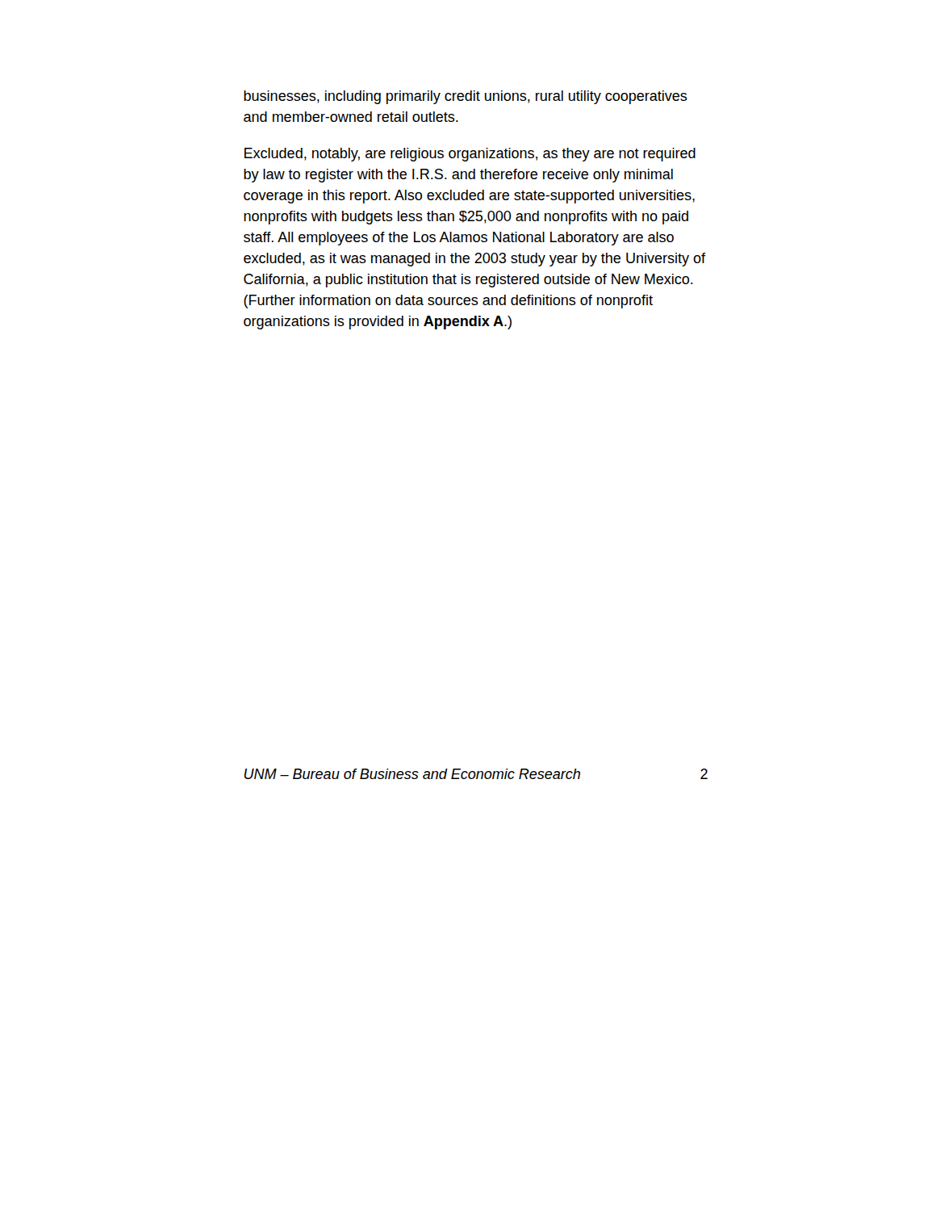businesses, including primarily credit unions, rural utility cooperatives and member-owned retail outlets.
Excluded, notably, are religious organizations, as they are not required by law to register with the I.R.S. and therefore receive only minimal coverage in this report. Also excluded are state-supported universities, nonprofits with budgets less than $25,000 and nonprofits with no paid staff. All employees of the Los Alamos National Laboratory are also excluded, as it was managed in the 2003 study year by the University of California, a public institution that is registered outside of New Mexico. (Further information on data sources and definitions of nonprofit organizations is provided in Appendix A.)
UNM – Bureau of Business and Economic Research 2